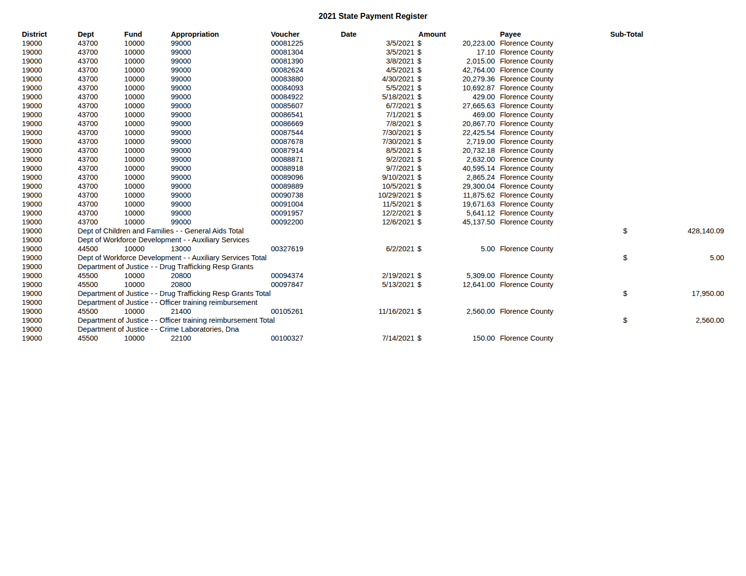2021 State Payment Register
| District | Dept | Fund | Appropriation | Voucher | Date | Amount | Payee | Sub-Total |
| --- | --- | --- | --- | --- | --- | --- | --- | --- |
| 19000 | 43700 | 10000 | 99000 | 00081225 | 3/5/2021 | $ | 20,223.00 | Florence County | | |
| 19000 | 43700 | 10000 | 99000 | 00081304 | 3/5/2021 | $ | 17.10 | Florence County | | |
| 19000 | 43700 | 10000 | 99000 | 00081390 | 3/8/2021 | $ | 2,015.00 | Florence County | | |
| 19000 | 43700 | 10000 | 99000 | 00082624 | 4/5/2021 | $ | 42,764.00 | Florence County | | |
| 19000 | 43700 | 10000 | 99000 | 00083880 | 4/30/2021 | $ | 20,279.36 | Florence County | | |
| 19000 | 43700 | 10000 | 99000 | 00084093 | 5/5/2021 | $ | 10,692.87 | Florence County | | |
| 19000 | 43700 | 10000 | 99000 | 00084922 | 5/18/2021 | $ | 429.00 | Florence County | | |
| 19000 | 43700 | 10000 | 99000 | 00085607 | 6/7/2021 | $ | 27,665.63 | Florence County | | |
| 19000 | 43700 | 10000 | 99000 | 00086541 | 7/1/2021 | $ | 469.00 | Florence County | | |
| 19000 | 43700 | 10000 | 99000 | 00086669 | 7/8/2021 | $ | 20,867.70 | Florence County | | |
| 19000 | 43700 | 10000 | 99000 | 00087544 | 7/30/2021 | $ | 22,425.54 | Florence County | | |
| 19000 | 43700 | 10000 | 99000 | 00087678 | 7/30/2021 | $ | 2,719.00 | Florence County | | |
| 19000 | 43700 | 10000 | 99000 | 00087914 | 8/5/2021 | $ | 20,732.18 | Florence County | | |
| 19000 | 43700 | 10000 | 99000 | 00088871 | 9/2/2021 | $ | 2,632.00 | Florence County | | |
| 19000 | 43700 | 10000 | 99000 | 00088918 | 9/7/2021 | $ | 40,595.14 | Florence County | | |
| 19000 | 43700 | 10000 | 99000 | 00089096 | 9/10/2021 | $ | 2,865.24 | Florence County | | |
| 19000 | 43700 | 10000 | 99000 | 00089889 | 10/5/2021 | $ | 29,300.04 | Florence County | | |
| 19000 | 43700 | 10000 | 99000 | 00090738 | 10/29/2021 | $ | 11,875.62 | Florence County | | |
| 19000 | 43700 | 10000 | 99000 | 00091004 | 11/5/2021 | $ | 19,671.63 | Florence County | | |
| 19000 | 43700 | 10000 | 99000 | 00091957 | 12/2/2021 | $ | 5,641.12 | Florence County | | |
| 19000 | 43700 | 10000 | 99000 | 00092200 | 12/6/2021 | $ | 45,137.50 | Florence County | | |
| 19000 | Dept of Children and Families - - General Aids Total | | $ | 428,140.09 |
| 19000 | Dept of Workforce Development - - Auxiliary Services | | | |
| 19000 | 44500 | 10000 | 13000 | 00327619 | 6/2/2021 | $ | 5.00 | Florence County | | |
| 19000 | Dept of Workforce Development - - Auxiliary Services Total | | $ | 5.00 |
| 19000 | Department of Justice - - Drug Trafficking Resp Grants | | | |
| 19000 | 45500 | 10000 | 20800 | 00094374 | 2/19/2021 | $ | 5,309.00 | Florence County | | |
| 19000 | 45500 | 10000 | 20800 | 00097847 | 5/13/2021 | $ | 12,641.00 | Florence County | | |
| 19000 | Department of Justice - - Drug Trafficking Resp Grants Total | | $ | 17,950.00 |
| 19000 | Department of Justice - - Officer training reimbursement | | | |
| 19000 | 45500 | 10000 | 21400 | 00105261 | 11/16/2021 | $ | 2,560.00 | Florence County | | |
| 19000 | Department of Justice - - Officer training reimbursement Total | | $ | 2,560.00 |
| 19000 | Department of Justice - - Crime Laboratories, Dna | | | |
| 19000 | 45500 | 10000 | 22100 | 00100327 | 7/14/2021 | $ | 150.00 | Florence County | | |